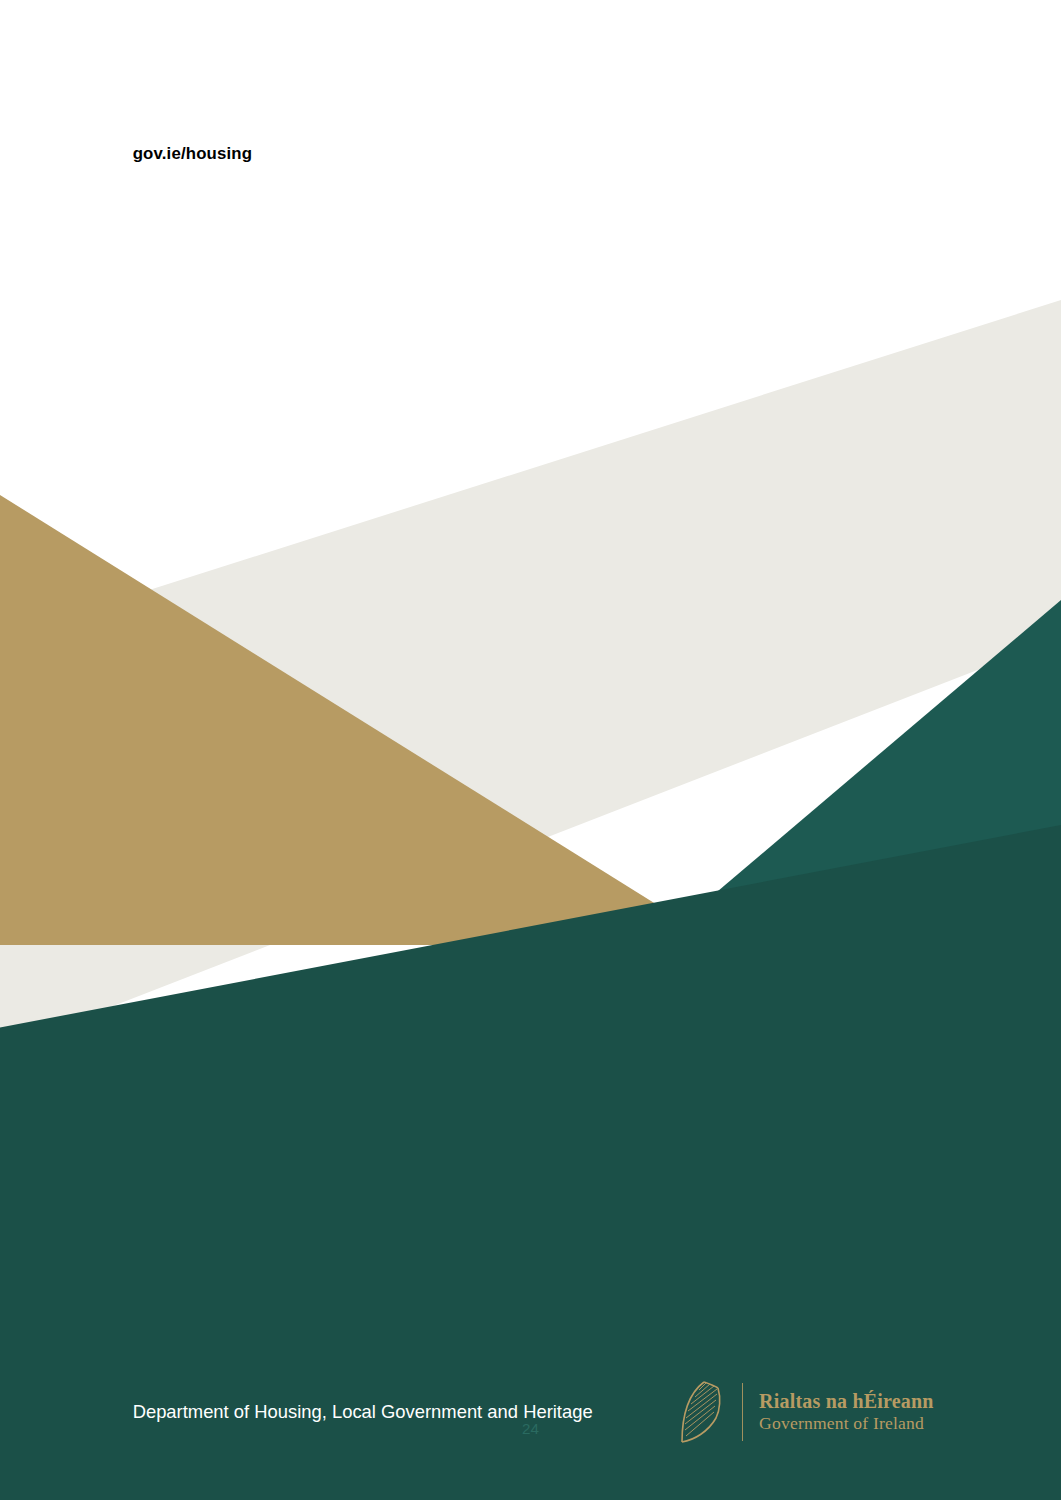gov.ie/housing
24
Department of Housing, Local Government and Heritage
Rialtas na hÉireann Government of Ireland